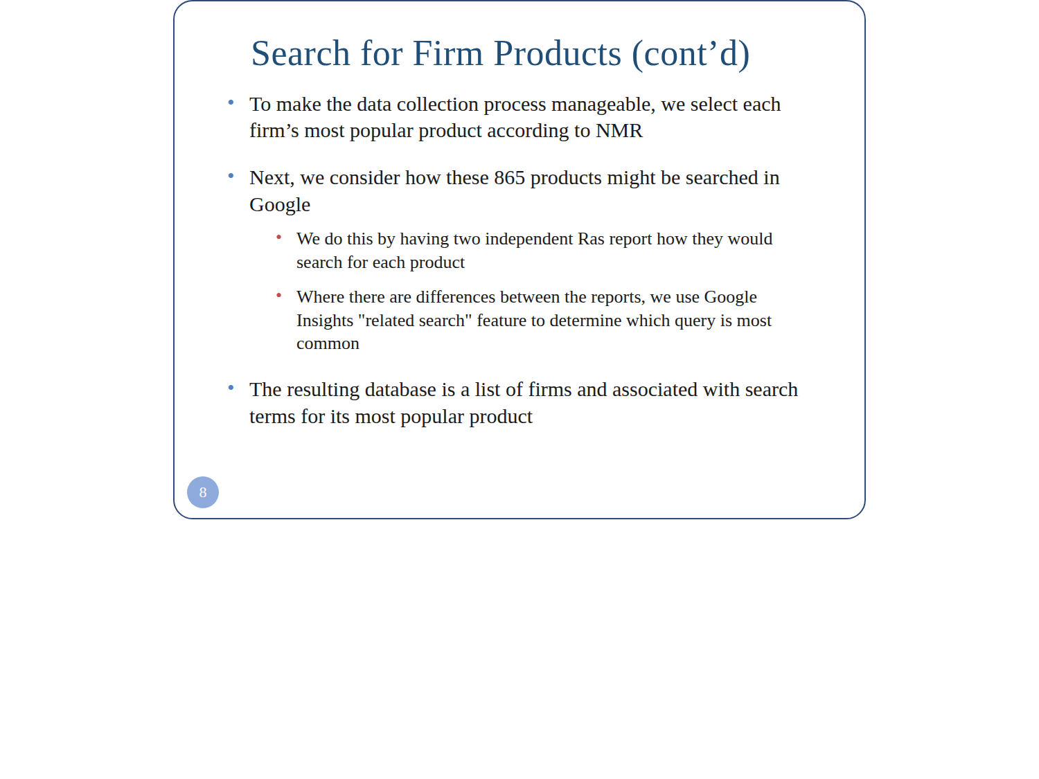Search for Firm Products (cont’d)
To make the data collection process manageable, we select each firm’s most popular product according to NMR
Next, we consider how these 865 products might be searched in Google
We do this by having two independent Ras report how they would search for each product
Where there are differences between the reports, we use Google Insights "related search" feature to determine which query is most common
The resulting database is a list of firms and associated with search terms for its most popular product
8